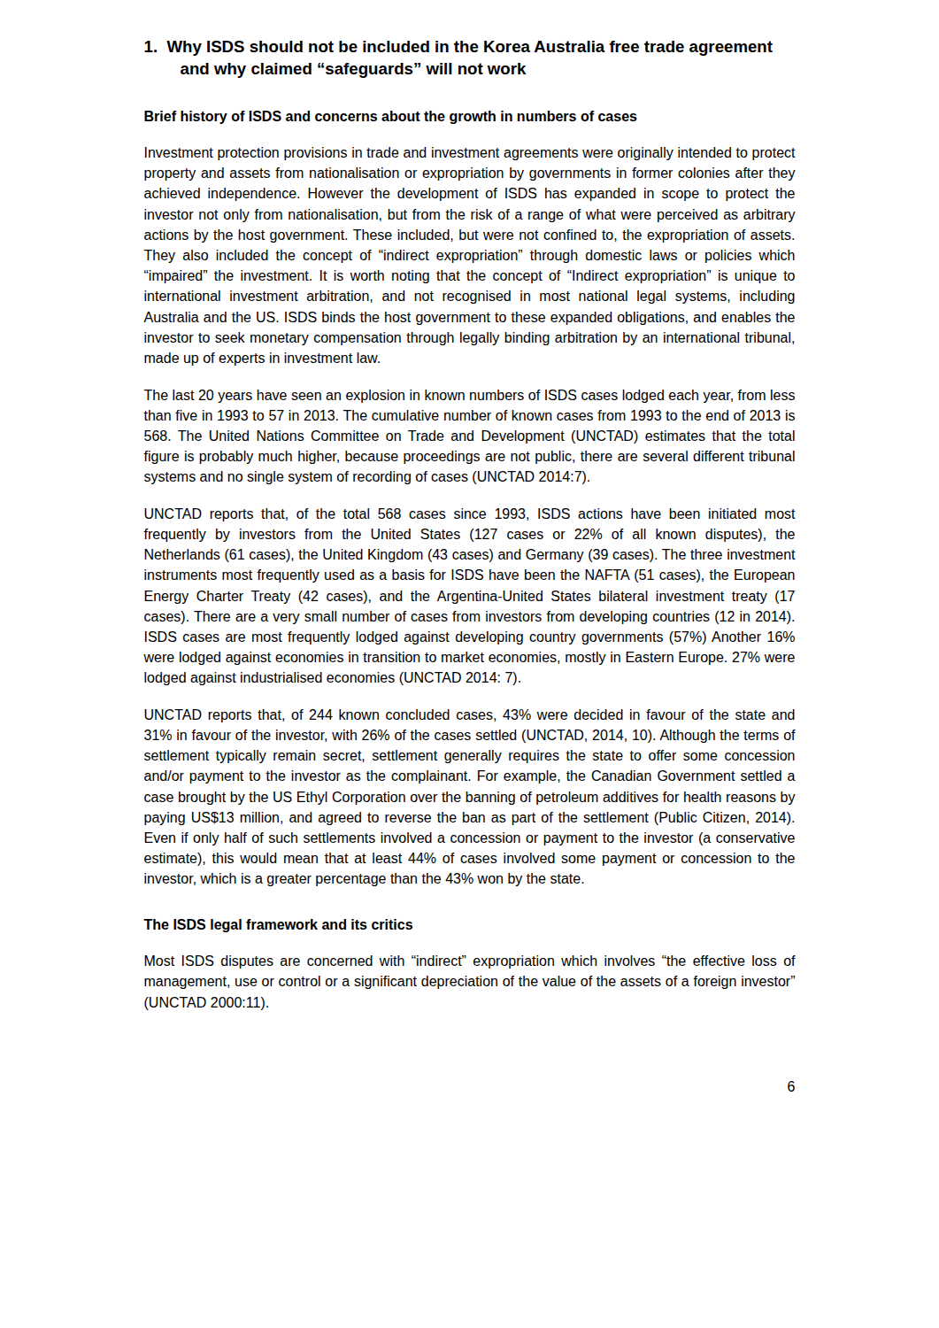1. Why ISDS should not be included in the Korea Australia free trade agreement and why claimed “safeguards” will not work
Brief history of ISDS and concerns about the growth in numbers of cases
Investment protection provisions in trade and investment agreements were originally intended to protect property and assets from nationalisation or expropriation by governments in former colonies after they achieved independence. However the development of ISDS has expanded in scope to protect the investor not only from nationalisation, but from the risk of a range of what were perceived as arbitrary actions by the host government. These included, but were not confined to, the expropriation of assets. They also included the concept of “indirect expropriation” through domestic laws or policies which “impaired” the investment. It is worth noting that the concept of “Indirect expropriation” is unique to international investment arbitration, and not recognised in most national legal systems, including Australia and the US. ISDS binds the host government to these expanded obligations, and enables the investor to seek monetary compensation through legally binding arbitration by an international tribunal, made up of experts in investment law.
The last 20 years have seen an explosion in known numbers of ISDS cases lodged each year, from less than five in 1993 to 57 in 2013. The cumulative number of known cases from 1993 to the end of 2013 is 568. The United Nations Committee on Trade and Development (UNCTAD) estimates that the total figure is probably much higher, because proceedings are not public, there are several different tribunal systems and no single system of recording of cases (UNCTAD 2014:7).
UNCTAD reports that, of the total 568 cases since 1993, ISDS actions have been initiated most frequently by investors from the United States (127 cases or 22% of all known disputes), the Netherlands (61 cases), the United Kingdom (43 cases) and Germany (39 cases). The three investment instruments most frequently used as a basis for ISDS have been the NAFTA (51 cases), the European Energy Charter Treaty (42 cases), and the Argentina-United States bilateral investment treaty (17 cases). There are a very small number of cases from investors from developing countries (12 in 2014). ISDS cases are most frequently lodged against developing country governments (57%) Another 16% were lodged against economies in transition to market economies, mostly in Eastern Europe. 27% were lodged against industrialised economies (UNCTAD 2014: 7).
UNCTAD reports that, of 244 known concluded cases, 43% were decided in favour of the state and 31% in favour of the investor, with 26% of the cases settled (UNCTAD, 2014, 10). Although the terms of settlement typically remain secret, settlement generally requires the state to offer some concession and/or payment to the investor as the complainant. For example, the Canadian Government settled a case brought by the US Ethyl Corporation over the banning of petroleum additives for health reasons by paying US$13 million, and agreed to reverse the ban as part of the settlement (Public Citizen, 2014). Even if only half of such settlements involved a concession or payment to the investor (a conservative estimate), this would mean that at least 44% of cases involved some payment or concession to the investor, which is a greater percentage than the 43% won by the state.
The ISDS legal framework and its critics
Most ISDS disputes are concerned with “indirect” expropriation which involves “the effective loss of management, use or control or a significant depreciation of the value of the assets of a foreign investor” (UNCTAD 2000:11).
6